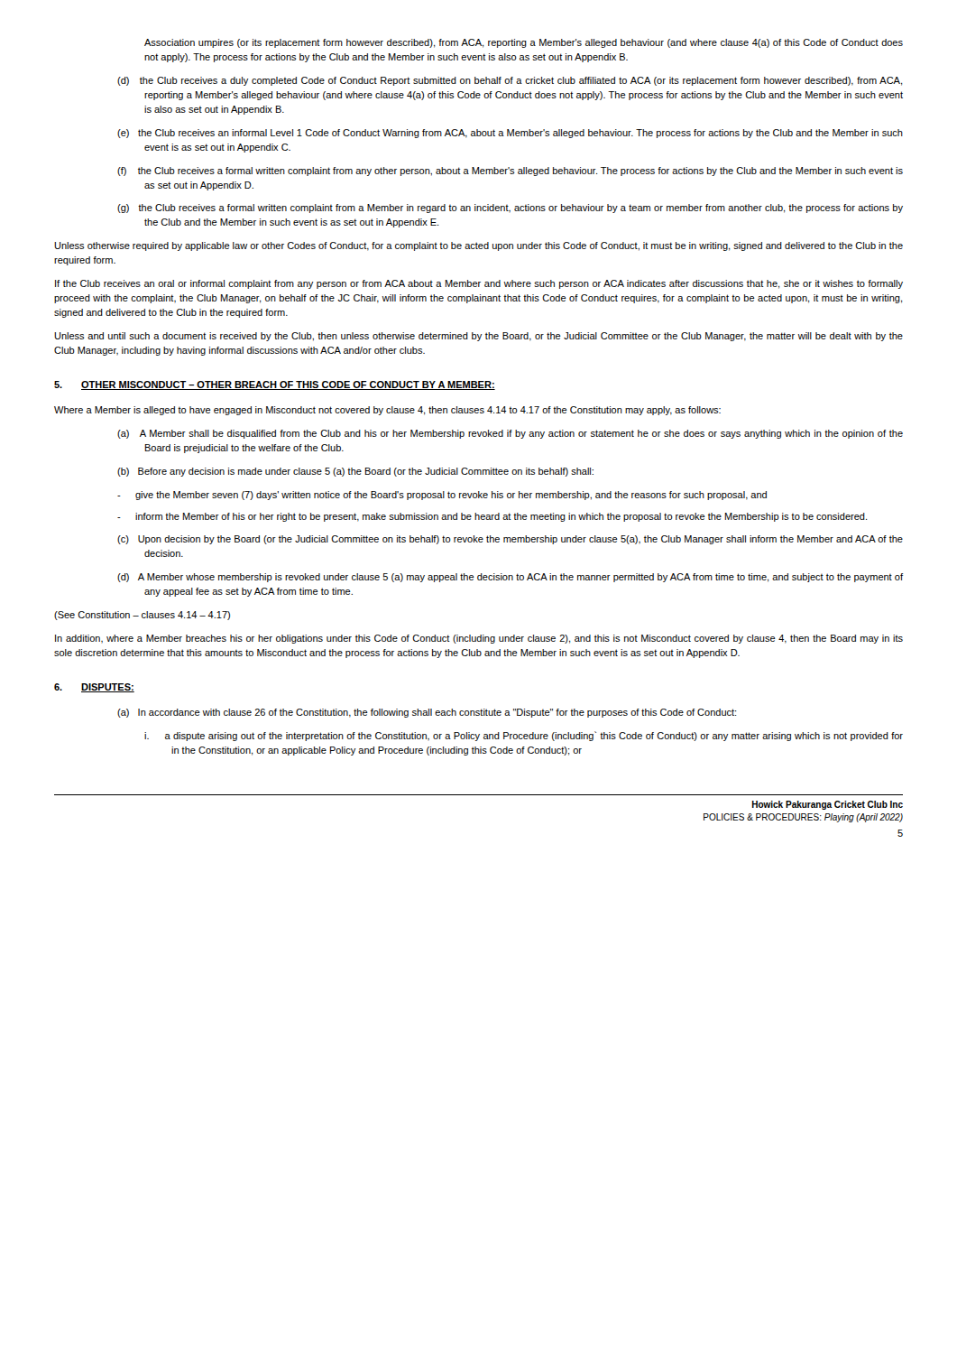Association umpires (or its replacement form however described), from ACA, reporting a Member's alleged behaviour (and where clause 4(a) of this Code of Conduct does not apply). The process for actions by the Club and the Member in such event is also as set out in Appendix B.
(d) the Club receives a duly completed Code of Conduct Report submitted on behalf of a cricket club affiliated to ACA (or its replacement form however described), from ACA, reporting a Member's alleged behaviour (and where clause 4(a) of this Code of Conduct does not apply). The process for actions by the Club and the Member in such event is also as set out in Appendix B.
(e) the Club receives an informal Level 1 Code of Conduct Warning from ACA, about a Member's alleged behaviour. The process for actions by the Club and the Member in such event is as set out in Appendix C.
(f) the Club receives a formal written complaint from any other person, about a Member's alleged behaviour. The process for actions by the Club and the Member in such event is as set out in Appendix D.
(g) the Club receives a formal written complaint from a Member in regard to an incident, actions or behaviour by a team or member from another club, the process for actions by the Club and the Member in such event is as set out in Appendix E.
Unless otherwise required by applicable law or other Codes of Conduct, for a complaint to be acted upon under this Code of Conduct, it must be in writing, signed and delivered to the Club in the required form.
If the Club receives an oral or informal complaint from any person or from ACA about a Member and where such person or ACA indicates after discussions that he, she or it wishes to formally proceed with the complaint, the Club Manager, on behalf of the JC Chair, will inform the complainant that this Code of Conduct requires, for a complaint to be acted upon, it must be in writing, signed and delivered to the Club in the required form.
Unless and until such a document is received by the Club, then unless otherwise determined by the Board, or the Judicial Committee or the Club Manager, the matter will be dealt with by the Club Manager, including by having informal discussions with ACA and/or other clubs.
5. OTHER MISCONDUCT – OTHER BREACH OF THIS CODE OF CONDUCT BY A MEMBER:
Where a Member is alleged to have engaged in Misconduct not covered by clause 4, then clauses 4.14 to 4.17 of the Constitution may apply, as follows:
(a) A Member shall be disqualified from the Club and his or her Membership revoked if by any action or statement he or she does or says anything which in the opinion of the Board is prejudicial to the welfare of the Club.
(b) Before any decision is made under clause 5 (a) the Board (or the Judicial Committee on its behalf) shall:
give the Member seven (7) days' written notice of the Board's proposal to revoke his or her membership, and the reasons for such proposal, and
inform the Member of his or her right to be present, make submission and be heard at the meeting in which the proposal to revoke the Membership is to be considered.
(c) Upon decision by the Board (or the Judicial Committee on its behalf) to revoke the membership under clause 5(a), the Club Manager shall inform the Member and ACA of the decision.
(d) A Member whose membership is revoked under clause 5 (a) may appeal the decision to ACA in the manner permitted by ACA from time to time, and subject to the payment of any appeal fee as set by ACA from time to time.
(See Constitution – clauses 4.14 – 4.17)
In addition, where a Member breaches his or her obligations under this Code of Conduct (including under clause 2), and this is not Misconduct covered by clause 4, then the Board may in its sole discretion determine that this amounts to Misconduct and the process for actions by the Club and the Member in such event is as set out in Appendix D.
6. DISPUTES:
(a) In accordance with clause 26 of the Constitution, the following shall each constitute a "Dispute" for the purposes of this Code of Conduct:
i. a dispute arising out of the interpretation of the Constitution, or a Policy and Procedure (including` this Code of Conduct) or any matter arising which is not provided for in the Constitution, or an applicable Policy and Procedure (including this Code of Conduct); or
Howick Pakuranga Cricket Club Inc
POLICIES & PROCEDURES: Playing (April 2022)
5